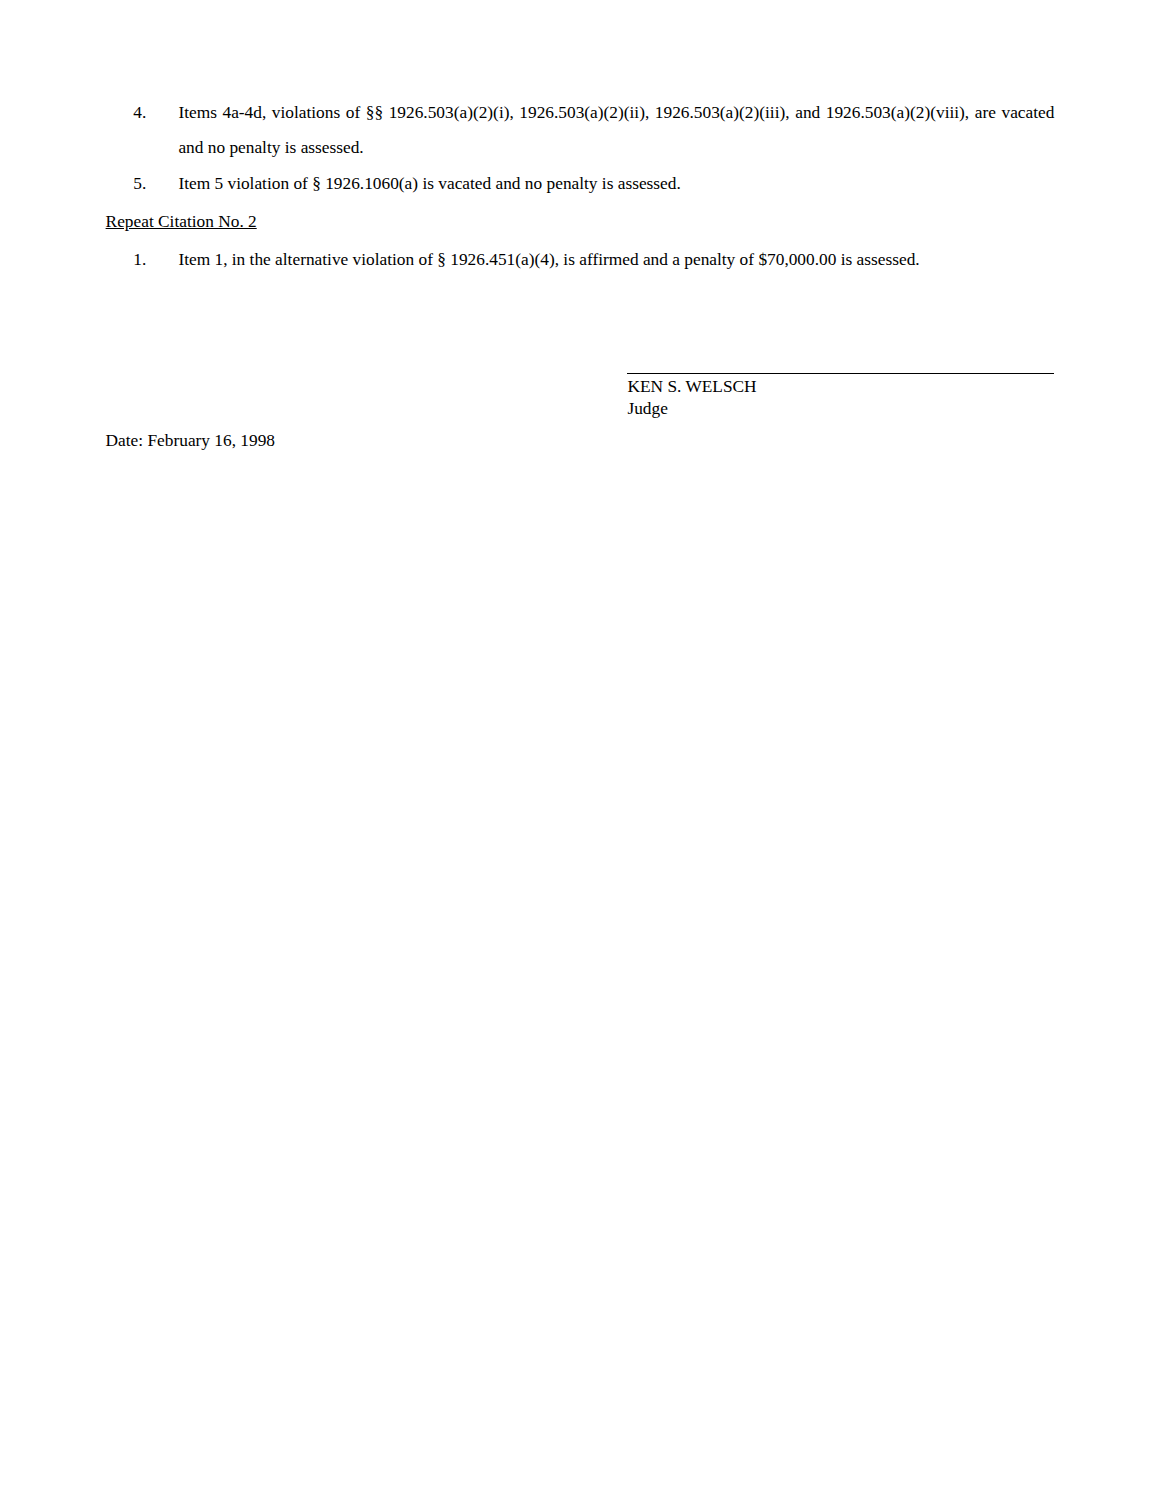4. Items 4a-4d, violations of §§ 1926.503(a)(2)(i), 1926.503(a)(2)(ii), 1926.503(a)(2)(iii), and 1926.503(a)(2)(viii), are vacated and no penalty is assessed.
5. Item 5 violation of § 1926.1060(a) is vacated and no penalty is assessed.
Repeat Citation No. 2
1. Item 1, in the alternative violation of § 1926.451(a)(4), is affirmed and a penalty of $70,000.00 is assessed.
KEN S. WELSCH
Judge
Date: February 16, 1998